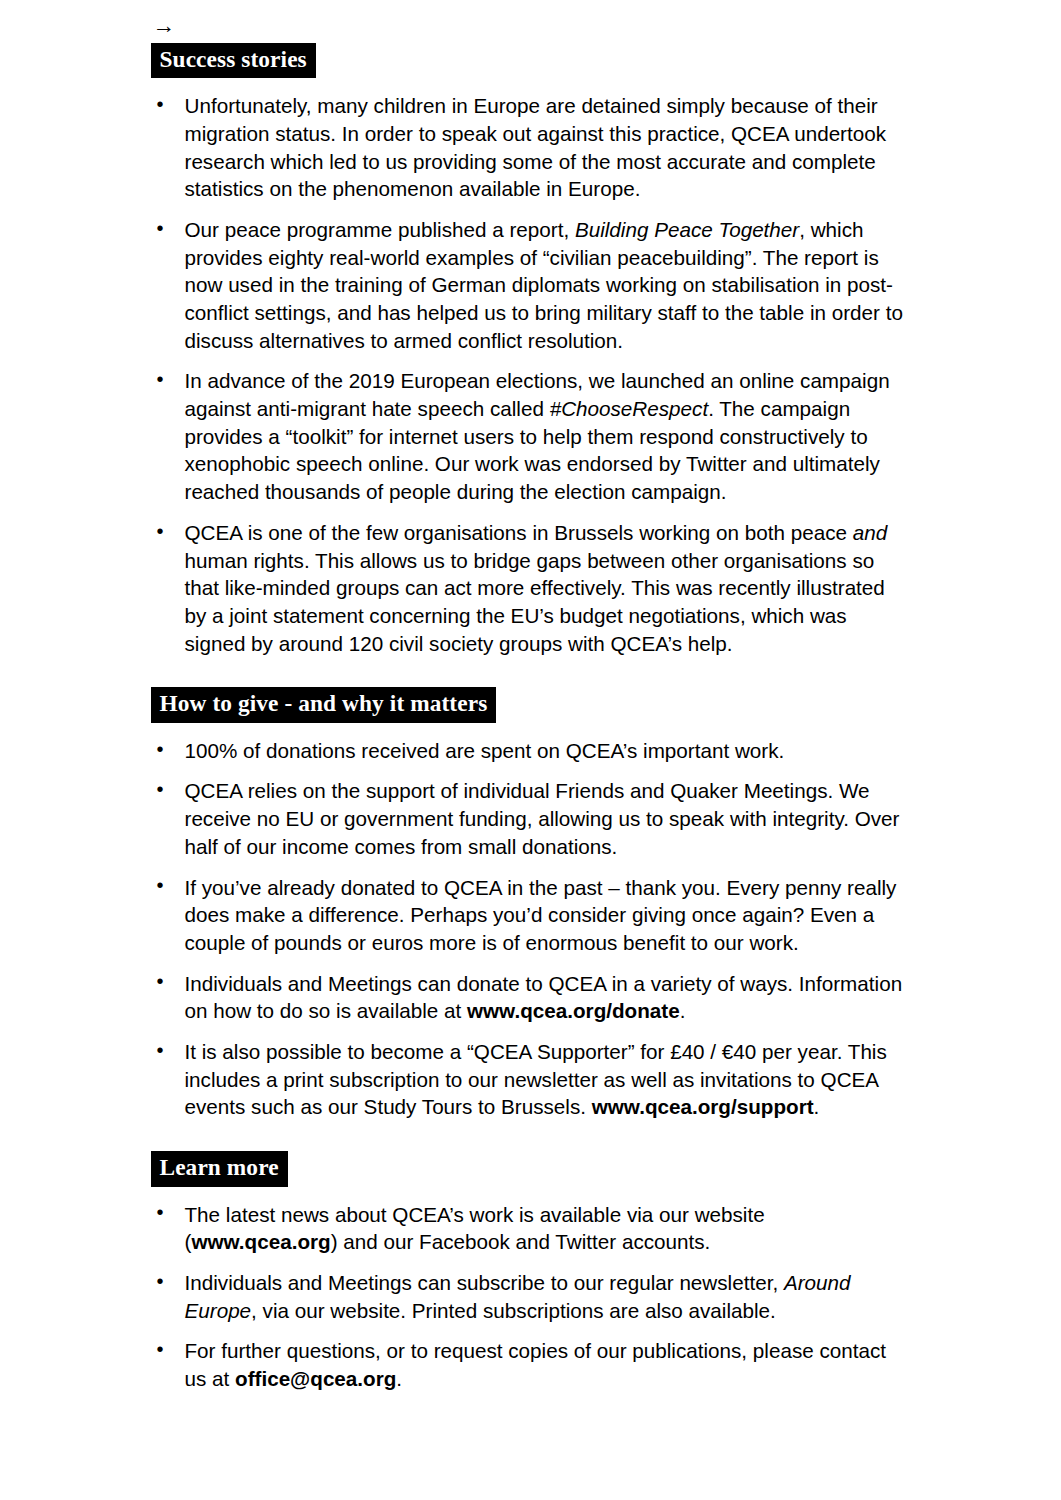→
Success stories
Unfortunately, many children in Europe are detained simply because of their migration status. In order to speak out against this practice, QCEA undertook research which led to us providing some of the most accurate and complete statistics on the phenomenon available in Europe.
Our peace programme published a report, Building Peace Together, which provides eighty real-world examples of “civilian peacebuilding”. The report is now used in the training of German diplomats working on stabilisation in post-conflict settings, and has helped us to bring military staff to the table in order to discuss alternatives to armed conflict resolution.
In advance of the 2019 European elections, we launched an online campaign against anti-migrant hate speech called #ChooseRespect. The campaign provides a “toolkit” for internet users to help them respond constructively to xenophobic speech online. Our work was endorsed by Twitter and ultimately reached thousands of people during the election campaign.
QCEA is one of the few organisations in Brussels working on both peace and human rights. This allows us to bridge gaps between other organisations so that like-minded groups can act more effectively. This was recently illustrated by a joint statement concerning the EU’s budget negotiations, which was signed by around 120 civil society groups with QCEA’s help.
How to give - and why it matters
100% of donations received are spent on QCEA’s important work.
QCEA relies on the support of individual Friends and Quaker Meetings. We receive no EU or government funding, allowing us to speak with integrity. Over half of our income comes from small donations.
If you’ve already donated to QCEA in the past – thank you. Every penny really does make a difference. Perhaps you’d consider giving once again? Even a couple of pounds or euros more is of enormous benefit to our work.
Individuals and Meetings can donate to QCEA in a variety of ways. Information on how to do so is available at www.qcea.org/donate.
It is also possible to become a “QCEA Supporter” for £40 / €40 per year. This includes a print subscription to our newsletter as well as invitations to QCEA events such as our Study Tours to Brussels. www.qcea.org/support.
Learn more
The latest news about QCEA’s work is available via our website (www.qcea.org) and our Facebook and Twitter accounts.
Individuals and Meetings can subscribe to our regular newsletter, Around Europe, via our website. Printed subscriptions are also available.
For further questions, or to request copies of our publications, please contact us at office@qcea.org.